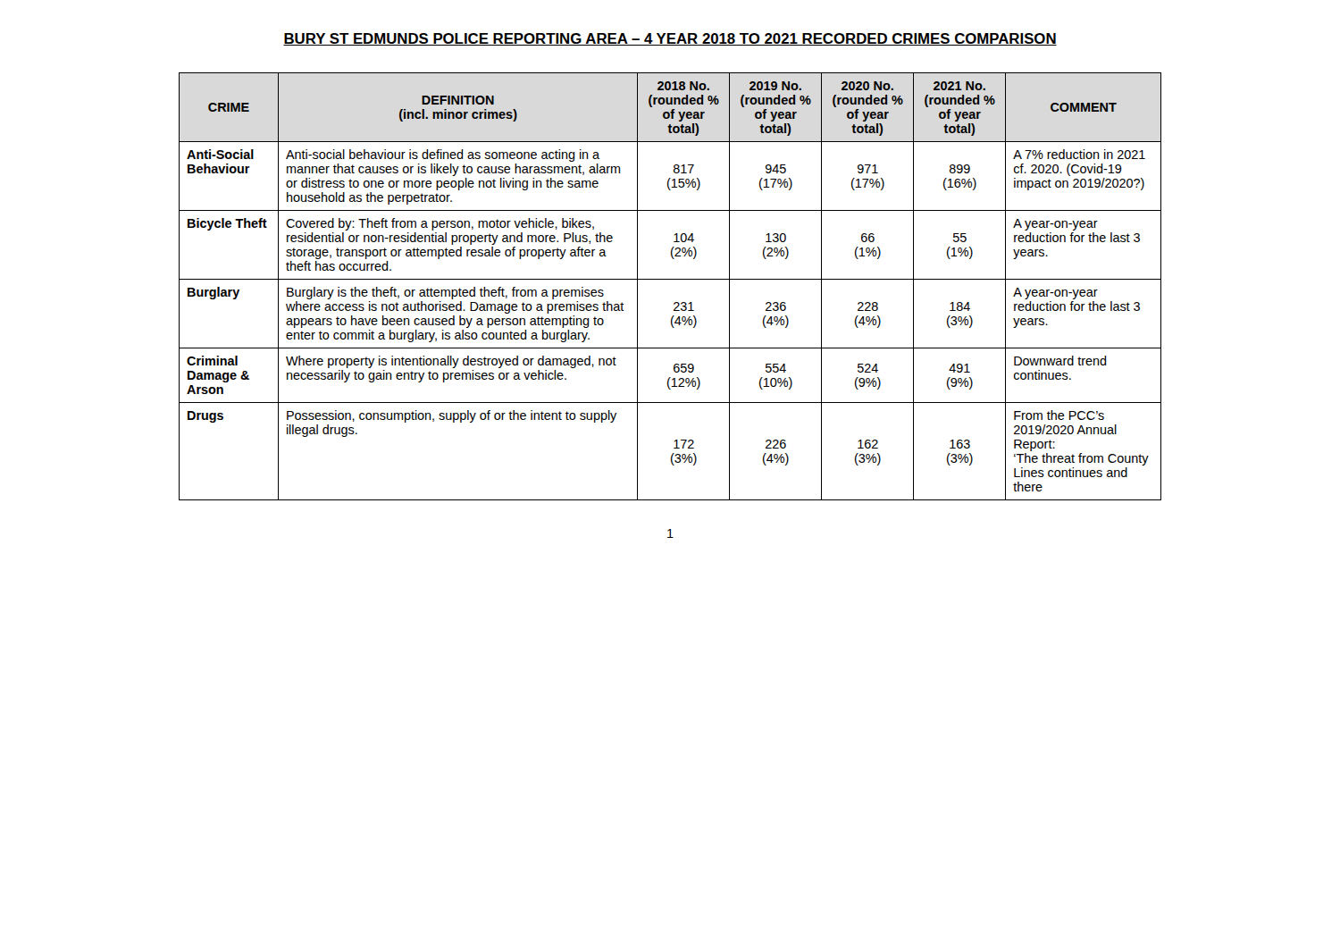BURY ST EDMUNDS POLICE REPORTING AREA – 4 YEAR 2018 TO 2021 RECORDED CRIMES COMPARISON
Bury St Edmunds Police Reporting Area – 4 Year 2018 to 2021 Recorded Crimes Comparison
| CRIME | DEFINITION (incl. minor crimes) | 2018 No. (rounded % of year total) | 2019 No. (rounded % of year total) | 2020 No. (rounded % of year total) | 2021 No. (rounded % of year total) | COMMENT |
| --- | --- | --- | --- | --- | --- | --- |
| Anti-Social Behaviour | Anti-social behaviour is defined as someone acting in a manner that causes or is likely to cause harassment, alarm or distress to one or more people not living in the same household as the perpetrator. | 817 (15%) | 945 (17%) | 971 (17%) | 899 (16%) | A 7% reduction in 2021 cf. 2020. (Covid-19 impact on 2019/2020?) |
| Bicycle Theft | Covered by: Theft from a person, motor vehicle, bikes, residential or non-residential property and more. Plus, the storage, transport or attempted resale of property after a theft has occurred. | 104 (2%) | 130 (2%) | 66 (1%) | 55 (1%) | A year-on-year reduction for the last 3 years. |
| Burglary | Burglary is the theft, or attempted theft, from a premises where access is not authorised. Damage to a premises that appears to have been caused by a person attempting to enter to commit a burglary, is also counted a burglary. | 231 (4%) | 236 (4%) | 228 (4%) | 184 (3%) | A year-on-year reduction for the last 3 years. |
| Criminal Damage & Arson | Where property is intentionally destroyed or damaged, not necessarily to gain entry to premises or a vehicle. | 659 (12%) | 554 (10%) | 524 (9%) | 491 (9%) | Downward trend continues. |
| Drugs | Possession, consumption, supply of or the intent to supply illegal drugs. | 172 (3%) | 226 (4%) | 162 (3%) | 163 (3%) | From the PCC’s 2019/2020 Annual Report: ‘The threat from County Lines continues and there |
1